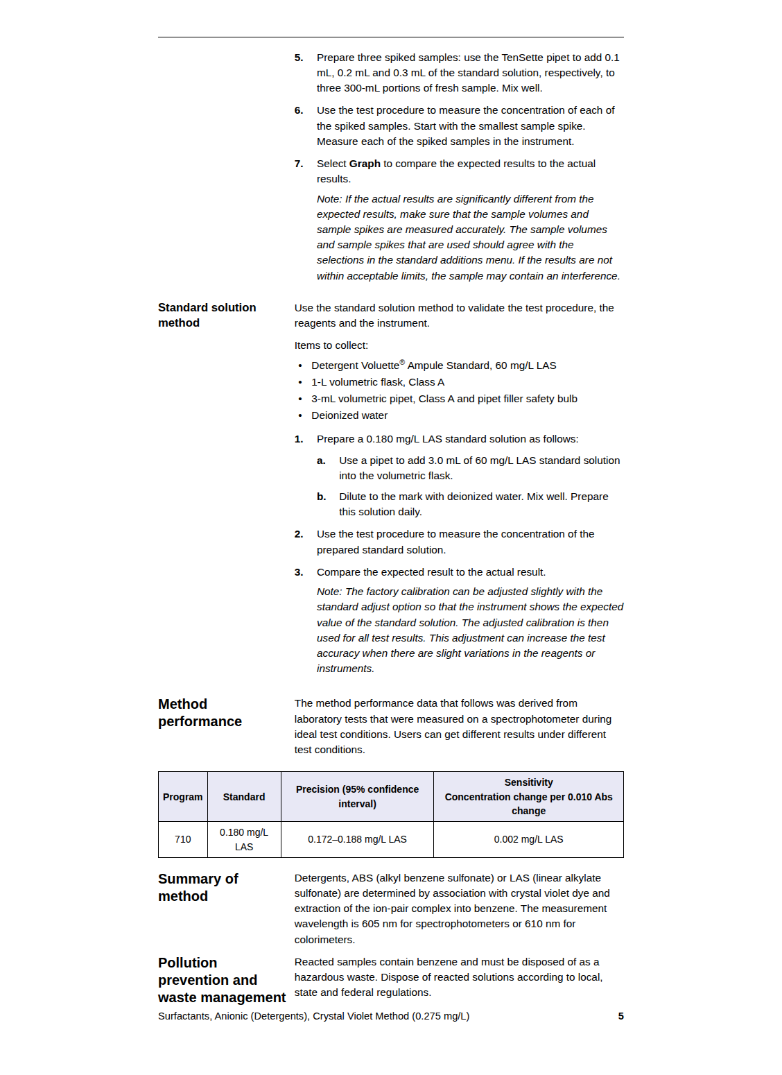5. Prepare three spiked samples: use the TenSette pipet to add 0.1 mL, 0.2 mL and 0.3 mL of the standard solution, respectively, to three 300-mL portions of fresh sample. Mix well.
6. Use the test procedure to measure the concentration of each of the spiked samples. Start with the smallest sample spike. Measure each of the spiked samples in the instrument.
7. Select Graph to compare the expected results to the actual results.
Note: If the actual results are significantly different from the expected results, make sure that the sample volumes and sample spikes are measured accurately. The sample volumes and sample spikes that are used should agree with the selections in the standard additions menu. If the results are not within acceptable limits, the sample may contain an interference.
Standard solution method
Use the standard solution method to validate the test procedure, the reagents and the instrument.
Items to collect:
Detergent Voluette® Ampule Standard, 60 mg/L LAS
1-L volumetric flask, Class A
3-mL volumetric pipet, Class A and pipet filler safety bulb
Deionized water
1. Prepare a 0.180 mg/L LAS standard solution as follows:
a. Use a pipet to add 3.0 mL of 60 mg/L LAS standard solution into the volumetric flask.
b. Dilute to the mark with deionized water. Mix well. Prepare this solution daily.
2. Use the test procedure to measure the concentration of the prepared standard solution.
3. Compare the expected result to the actual result.
Note: The factory calibration can be adjusted slightly with the standard adjust option so that the instrument shows the expected value of the standard solution. The adjusted calibration is then used for all test results. This adjustment can increase the test accuracy when there are slight variations in the reagents or instruments.
Method performance
The method performance data that follows was derived from laboratory tests that were measured on a spectrophotometer during ideal test conditions. Users can get different results under different test conditions.
| Program | Standard | Precision (95% confidence interval) | Sensitivity Concentration change per 0.010 Abs change |
| --- | --- | --- | --- |
| 710 | 0.180 mg/L LAS | 0.172–0.188 mg/L LAS | 0.002 mg/L LAS |
Summary of method
Detergents, ABS (alkyl benzene sulfonate) or LAS (linear alkylate sulfonate) are determined by association with crystal violet dye and extraction of the ion-pair complex into benzene. The measurement wavelength is 605 nm for spectrophotometers or 610 nm for colorimeters.
Pollution prevention and waste management
Reacted samples contain benzene and must be disposed of as a hazardous waste. Dispose of reacted solutions according to local, state and federal regulations.
Surfactants, Anionic (Detergents), Crystal Violet Method (0.275 mg/L) 5